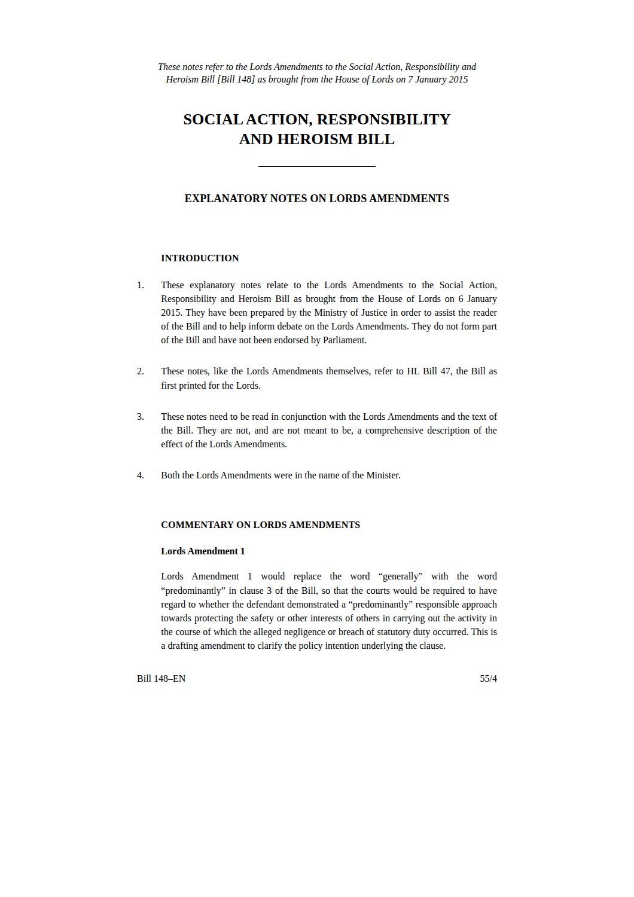These notes refer to the Lords Amendments to the Social Action, Responsibility and Heroism Bill [Bill 148] as brought from the House of Lords on 7 January 2015
SOCIAL ACTION, RESPONSIBILITY AND HEROISM BILL
EXPLANATORY NOTES ON LORDS AMENDMENTS
INTRODUCTION
1. These explanatory notes relate to the Lords Amendments to the Social Action, Responsibility and Heroism Bill as brought from the House of Lords on 6 January 2015. They have been prepared by the Ministry of Justice in order to assist the reader of the Bill and to help inform debate on the Lords Amendments. They do not form part of the Bill and have not been endorsed by Parliament.
2. These notes, like the Lords Amendments themselves, refer to HL Bill 47, the Bill as first printed for the Lords.
3. These notes need to be read in conjunction with the Lords Amendments and the text of the Bill. They are not, and are not meant to be, a comprehensive description of the effect of the Lords Amendments.
4. Both the Lords Amendments were in the name of the Minister.
COMMENTARY ON LORDS AMENDMENTS
Lords Amendment 1
Lords Amendment 1 would replace the word “generally” with the word “predominantly” in clause 3 of the Bill, so that the courts would be required to have regard to whether the defendant demonstrated a “predominantly” responsible approach towards protecting the safety or other interests of others in carrying out the activity in the course of which the alleged negligence or breach of statutory duty occurred. This is a drafting amendment to clarify the policy intention underlying the clause.
Bill 148–EN 55/4